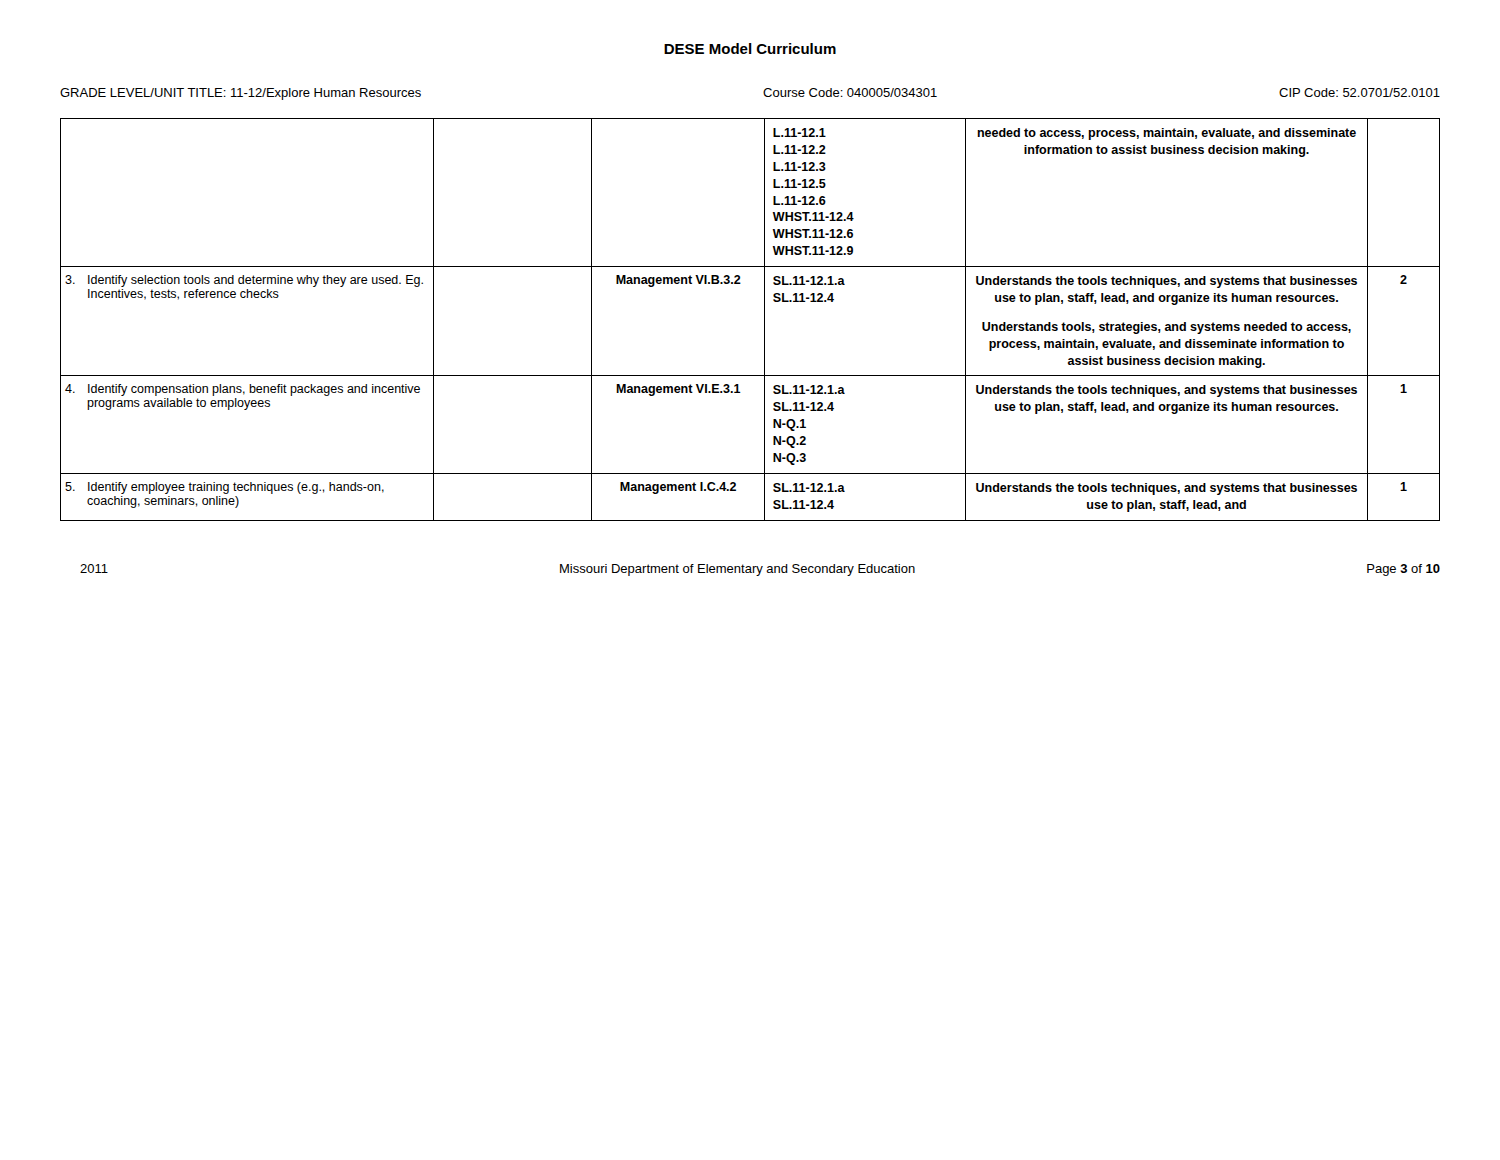DESE Model Curriculum
GRADE LEVEL/UNIT TITLE: 11-12/Explore Human Resources
Course Code: 040005/034301
CIP Code: 52.0701/52.0101
| | | | L.11-12.1 L.11-12.2 L.11-12.3 L.11-12.5 L.11-12.6 WHST.11-12.4 WHST.11-12.6 WHST.11-12.9 | needed to access, process, maintain, evaluate, and disseminate information to assist business decision making. | |
| 3. Identify selection tools and determine why they are used. Eg. Incentives, tests, reference checks | | Management VI.B.3.2 | SL.11-12.1.a SL.11-12.4 | Understands the tools techniques, and systems that businesses use to plan, staff, lead, and organize its human resources. Understands tools, strategies, and systems needed to access, process, maintain, evaluate, and disseminate information to assist business decision making. | 2 |
| 4. Identify compensation plans, benefit packages and incentive programs available to employees | | Management VI.E.3.1 | SL.11-12.1.a SL.11-12.4 N-Q.1 N-Q.2 N-Q.3 | Understands the tools techniques, and systems that businesses use to plan, staff, lead, and organize its human resources. | 1 |
| 5. Identify employee training techniques (e.g., hands-on, coaching, seminars, online) | | Management I.C.4.2 | SL.11-12.1.a SL.11-12.4 | Understands the tools techniques, and systems that businesses use to plan, staff, lead, and | 1 |
2011
Missouri Department of Elementary and Secondary Education
Page 3 of 10